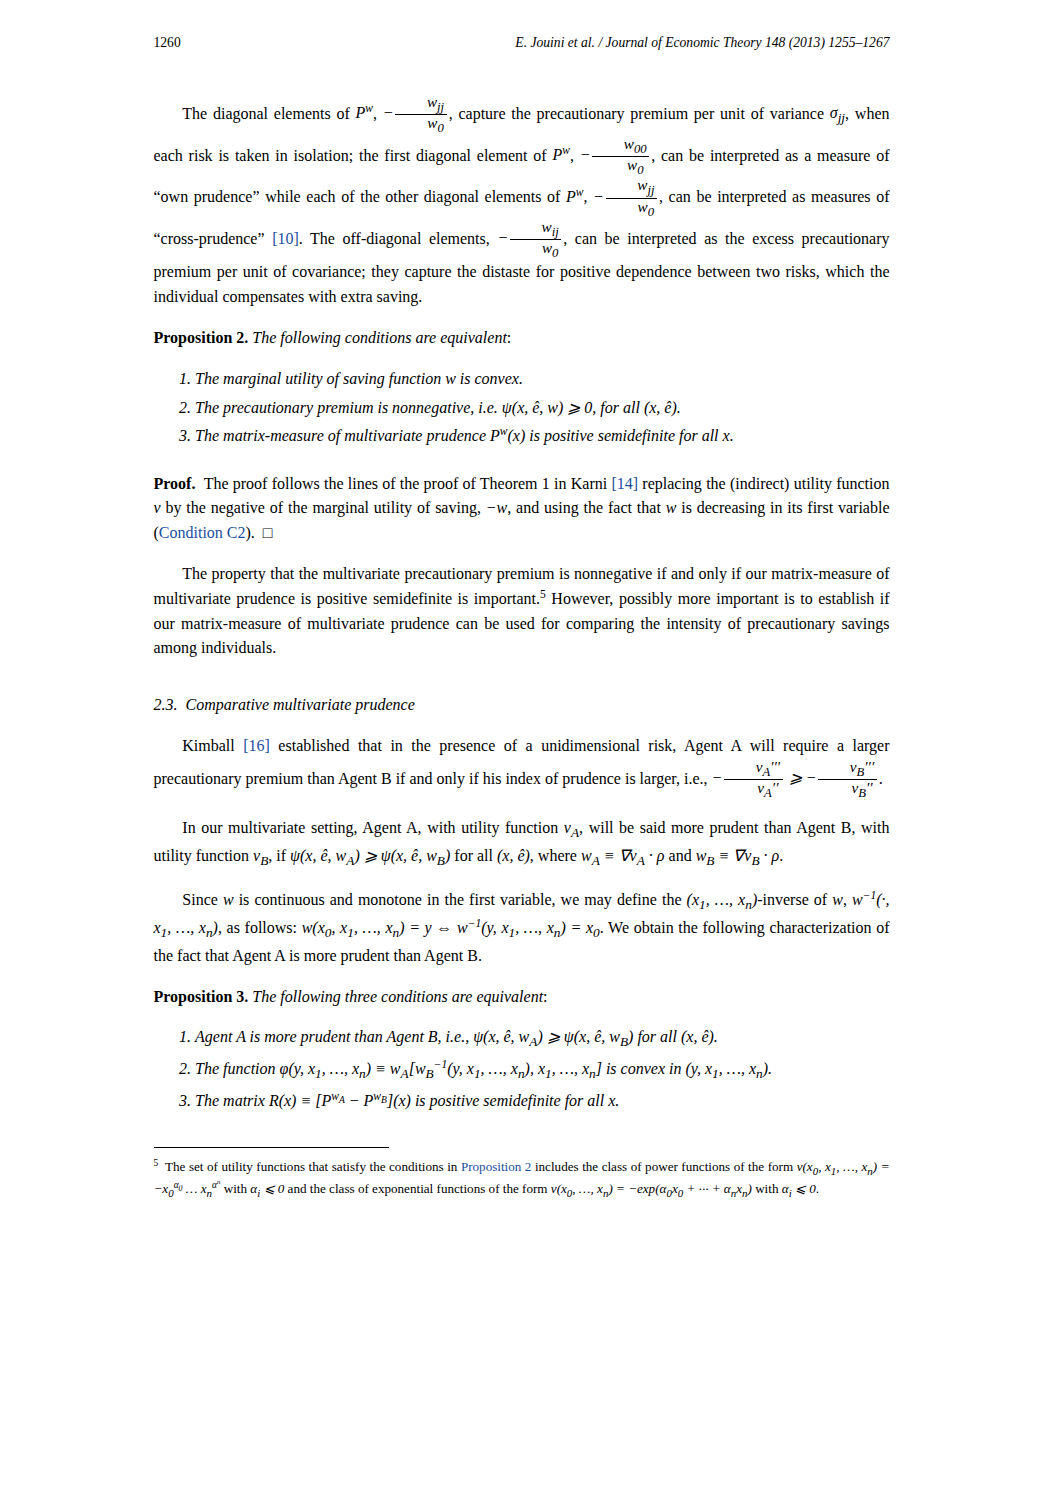1260 E. Jouini et al. / Journal of Economic Theory 148 (2013) 1255–1267
The diagonal elements of Pw, −wjj w0, capture the precautionary premium per unit of variance σjj, when each risk is taken in isolation; the first diagonal element of Pw, −w00 w0, can be interpreted as a measure of “own prudence” while each of the other diagonal elements of Pw, −wjj w0, can be interpreted as measures of “cross-prudence” [10]. The off-diagonal elements, −wij w0, can be interpreted as the excess precautionary premium per unit of covariance; they capture the distaste for positive dependence between two risks, which the individual compensates with extra saving.
Proposition 2. The following conditions are equivalent:
The marginal utility of saving function w is convex.
The precautionary premium is nonnegative, i.e. ψ(x, ê, w) ⩾ 0, for all (x, ê).
The matrix-measure of multivariate prudence Pw(x) is positive semidefinite for all x.
Proof. The proof follows the lines of the proof of Theorem 1 in Karni [14] replacing the (indirect) utility function v by the negative of the marginal utility of saving, −w, and using the fact that w is decreasing in its first variable (Condition C2). □
The property that the multivariate precautionary premium is nonnegative if and only if our matrix-measure of multivariate prudence is positive semidefinite is important.5 However, possibly more important is to establish if our matrix-measure of multivariate prudence can be used for comparing the intensity of precautionary savings among individuals.
2.3. Comparative multivariate prudence
Kimball [16] established that in the presence of a unidimensional risk, Agent A will require a larger precautionary premium than Agent B if and only if his index of prudence is larger, i.e., −vA′′′vA′′ ⩾ −vB′′′vB′′.
In our multivariate setting, Agent A, with utility function vA, will be said more prudent than Agent B, with utility function vB, if ψ(x, ê, wA) ⩾ ψ(x, ê, wB) for all (x, ê), where wA ≡ ∇vA · ρ and wB ≡ ∇vB · ρ.
Since w is continuous and monotone in the first variable, we may define the (x1, …, xn)-inverse of w, w−1(·, x1, …, xn), as follows: w(x0, x1, …, xn) = y ⇔ w−1(y, x1, …, xn) = x0. We obtain the following characterization of the fact that Agent A is more prudent than Agent B.
Proposition 3. The following three conditions are equivalent:
Agent A is more prudent than Agent B, i.e., ψ(x, ê, wA) ⩾ ψ(x, ê, wB) for all (x, ê).
The function φ(y, x1, …, xn) ≡ wA[wB−1(y, x1, …, xn), x1, …, xn] is convex in (y, x1, …, xn).
The matrix R(x) ≡ [PwA − PwB](x) is positive semidefinite for all x.
5 The set of utility functions that satisfy the conditions in Proposition 2 includes the class of power functions of the form v(x0, x1, …, xn) = −x0α0 … xnαn with αi ⩽ 0 and the class of exponential functions of the form v(x0, …, xn) = −exp(α0x0 + ··· + αnxn) with αi ⩽ 0.